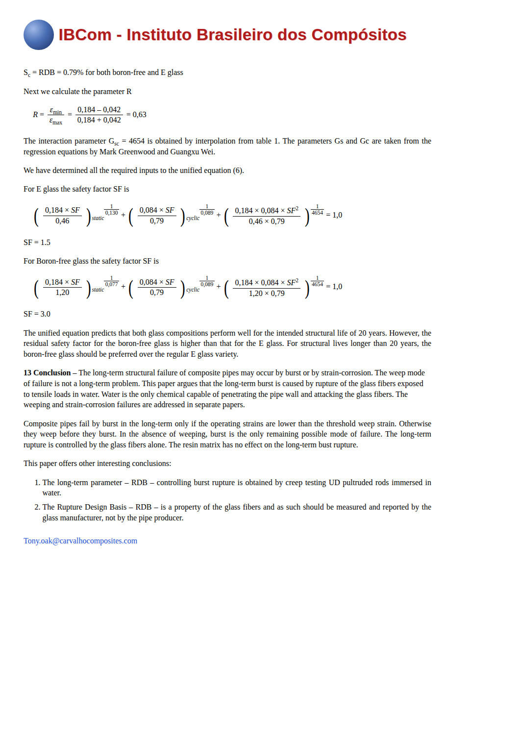IBCom - Instituto Brasileiro dos Compósitos
Sc = RDB = 0.79% for both boron-free and E glass
Next we calculate the parameter R
R = εmin εmax = 0,184 – 0,042 0,184 + 0,042 = 0,63
The interaction parameter Gsc = 4654 is obtained by interpolation from table 1. The parameters Gs and Gc are taken from the regression equations by Mark Greenwood and Guangxu Wei.
We have determined all the required inputs to the unified equation (6).
For E glass the safety factor SF is
( 0,184 × SF 0,46 ) static 10,130 + ( 0,084 × SF 0,79 ) cyclic 10,089 + ( 0,184 × 0,084 × SF 2 0,46 × 0,79 ) 14654 = 1,0
SF = 1.5
For Boron-free glass the safety factor SF is
( 0,184 × SF 1,20 ) static 10,077 + ( 0,084 × SF 0,79 ) cyclic 10,089 + ( 0,184 × 0,084 × SF 2 1,20 × 0,79 ) 14654 = 1,0
SF = 3.0
The unified equation predicts that both glass compositions perform well for the intended structural life of 20 years. However, the residual safety factor for the boron-free glass is higher than that for the E glass. For structural lives longer than 20 years, the boron-free glass should be preferred over the regular E glass variety.
13 Conclusion
– The long-term structural failure of composite pipes may occur by burst or by strain-corrosion. The weep mode of failure is not a long-term problem. This paper argues that the long-term burst is caused by rupture of the glass fibers exposed to tensile loads in water. Water is the only chemical capable of penetrating the pipe wall and attacking the glass fibers. The weeping and strain-corrosion failures are addressed in separate papers.
Composite pipes fail by burst in the long-term only if the operating strains are lower than the threshold weep strain. Otherwise they weep before they burst. In the absence of weeping, burst is the only remaining possible mode of failure. The long-term rupture is controlled by the glass fibers alone. The resin matrix has no effect on the long-term bust rupture.
This paper offers other interesting conclusions:
The long-term parameter – RDB – controlling burst rupture is obtained by creep testing UD pultruded rods immersed in water.
The Rupture Design Basis – RDB – is a property of the glass fibers and as such should be measured and reported by the glass manufacturer, not by the pipe producer.
Tony.oak@carvalhocomposites.com